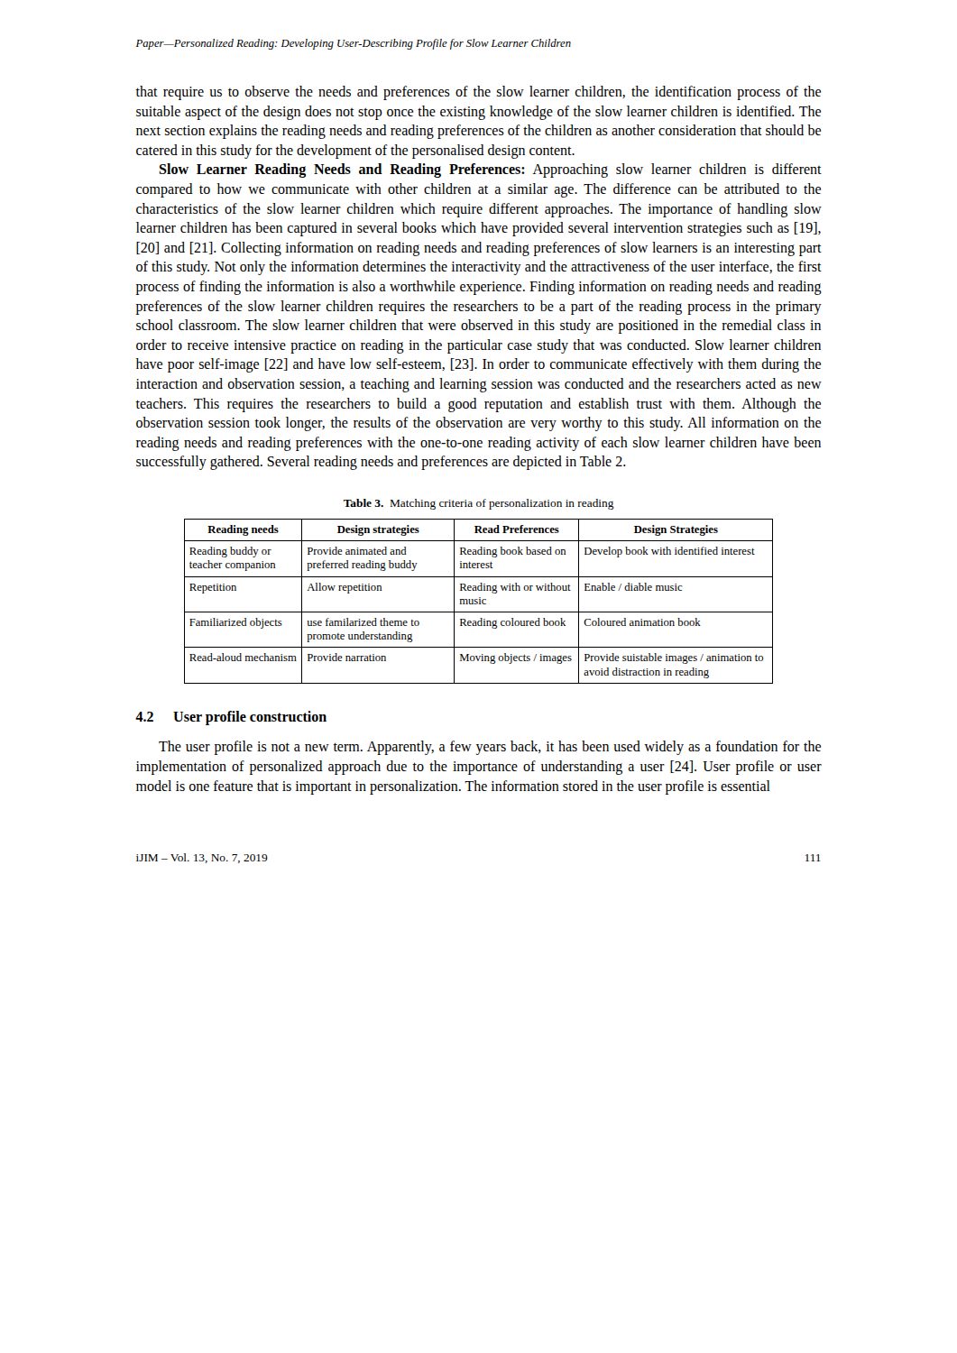Paper—Personalized Reading: Developing User-Describing Profile for Slow Learner Children
that require us to observe the needs and preferences of the slow learner children, the identification process of the suitable aspect of the design does not stop once the existing knowledge of the slow learner children is identified. The next section explains the reading needs and reading preferences of the children as another consideration that should be catered in this study for the development of the personalised design content.
Slow Learner Reading Needs and Reading Preferences: Approaching slow learner children is different compared to how we communicate with other children at a similar age. The difference can be attributed to the characteristics of the slow learner children which require different approaches. The importance of handling slow learner children has been captured in several books which have provided several intervention strategies such as [19], [20] and [21]. Collecting information on reading needs and reading preferences of slow learners is an interesting part of this study. Not only the information determines the interactivity and the attractiveness of the user interface, the first process of finding the information is also a worthwhile experience. Finding information on reading needs and reading preferences of the slow learner children requires the researchers to be a part of the reading process in the primary school classroom. The slow learner children that were observed in this study are positioned in the remedial class in order to receive intensive practice on reading in the particular case study that was conducted. Slow learner children have poor self-image [22] and have low self-esteem, [23]. In order to communicate effectively with them during the interaction and observation session, a teaching and learning session was conducted and the researchers acted as new teachers. This requires the researchers to build a good reputation and establish trust with them. Although the observation session took longer, the results of the observation are very worthy to this study. All information on the reading needs and reading preferences with the one-to-one reading activity of each slow learner children have been successfully gathered. Several reading needs and preferences are depicted in Table 2.
Table 3. Matching criteria of personalization in reading
| Reading needs | Design strategies | Read Preferences | Design Strategies |
| --- | --- | --- | --- |
| Reading buddy or teacher companion | Provide animated and preferred reading buddy | Reading book based on interest | Develop book with identified interest |
| Repetition | Allow repetition | Reading with or without music | Enable / diable music |
| Familiarized objects | use familarized theme to promote understanding | Reading coloured book | Coloured animation book |
| Read-aloud mechanism | Provide narration | Moving objects / images | Provide suistable images / animation to avoid distraction in reading |
4.2 User profile construction
The user profile is not a new term. Apparently, a few years back, it has been used widely as a foundation for the implementation of personalized approach due to the importance of understanding a user [24]. User profile or user model is one feature that is important in personalization. The information stored in the user profile is essential
iJIM ‒ Vol. 13, No. 7, 2019
111